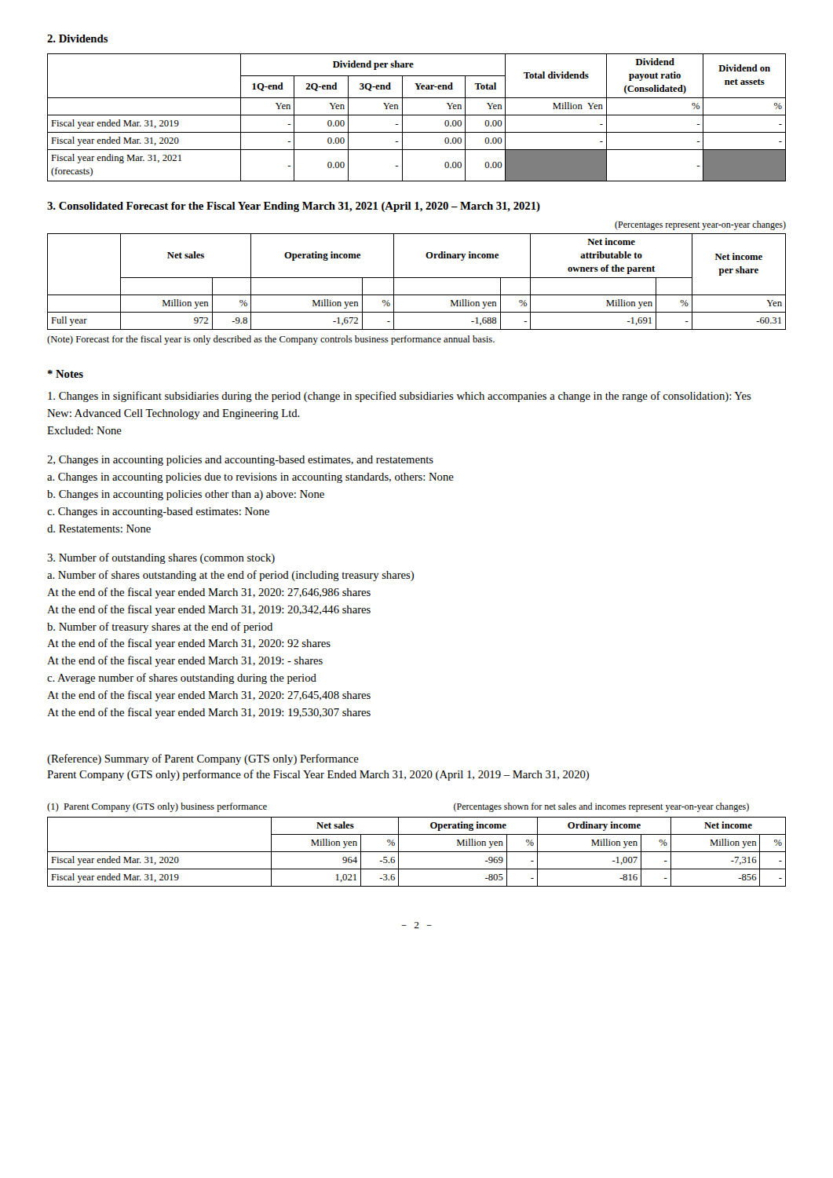2. Dividends
| | Dividend per share | Total dividends | Dividend payout ratio (Consolidated) | Dividend on net assets |
| 1Q-end | 2Q-end | 3Q-end | Year-end | Total |
| | Yen | Yen | Yen | Yen | Yen | Million Yen | % | % |
| Fiscal year ended Mar. 31, 2019 | - | 0.00 | - | 0.00 | 0.00 | - | - | - |
| Fiscal year ended Mar. 31, 2020 | - | 0.00 | - | 0.00 | 0.00 | - | - | - |
| Fiscal year ending Mar. 31, 2021 (forecasts) | - | 0.00 | - | 0.00 | 0.00 | | - | |
3. Consolidated Forecast for the Fiscal Year Ending March 31, 2021 (April 1, 2020 – March 31, 2021)
(Percentages represent year-on-year changes)
| | Net sales | Operating income | Ordinary income | Net income attributable to owners of the parent | Net income per share |
| | Million yen | % | Million yen | % | Million yen | % | Million yen | % | Yen |
| Full year | 972 | -9.8 | -1,672 | - | -1,688 | - | -1,691 | - | -60.31 |
(Note) Forecast for the fiscal year is only described as the Company controls business performance annual basis.
* Notes
1. Changes in significant subsidiaries during the period (change in specified subsidiaries which accompanies a change in the range of consolidation): Yes
New: Advanced Cell Technology and Engineering Ltd.
Excluded: None
2, Changes in accounting policies and accounting-based estimates, and restatements
a. Changes in accounting policies due to revisions in accounting standards, others: None
b. Changes in accounting policies other than a) above: None
c. Changes in accounting-based estimates: None
d. Restatements: None
3. Number of outstanding shares (common stock)
a. Number of shares outstanding at the end of period (including treasury shares)
At the end of the fiscal year ended March 31, 2020: 27,646,986 shares
At the end of the fiscal year ended March 31, 2019: 20,342,446 shares
b. Number of treasury shares at the end of period
At the end of the fiscal year ended March 31, 2020: 92 shares
At the end of the fiscal year ended March 31, 2019: - shares
c. Average number of shares outstanding during the period
At the end of the fiscal year ended March 31, 2020: 27,645,408 shares
At the end of the fiscal year ended March 31, 2019: 19,530,307 shares
(Reference) Summary of Parent Company (GTS only) Performance
Parent Company (GTS only) performance of the Fiscal Year Ended March 31, 2020 (April 1, 2019 – March 31, 2020)
| (1) Parent Company (GTS only) business performance | (Percentages shown for net sales and incomes represent year-on-year changes) |
| | Net sales | Operating income | Ordinary income | Net income |
| Million yen | % | Million yen | % | Million yen | % | Million yen | % |
| Fiscal year ended Mar. 31, 2020 | 964 | -5.6 | -969 | - | -1,007 | - | -7,316 | - |
| Fiscal year ended Mar. 31, 2019 | 1,021 | -3.6 | -805 | - | -816 | - | -856 | - |
－ 2 －